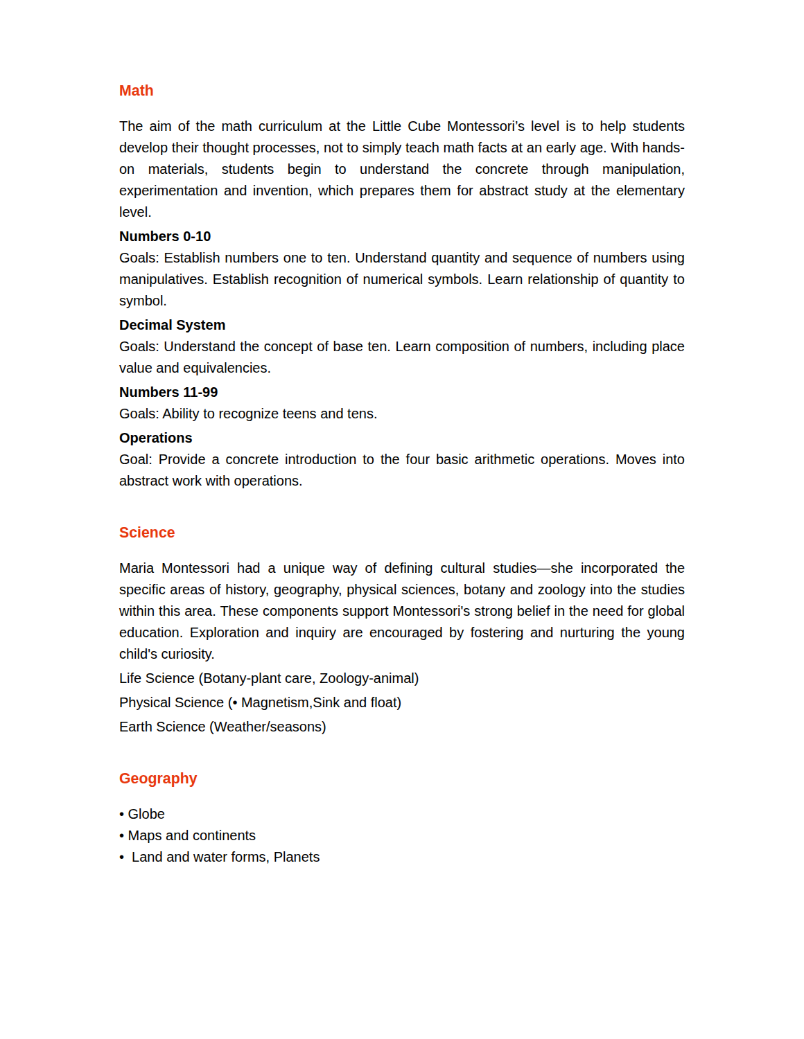Math
The aim of the math curriculum at the Little Cube Montessori’s level is to help students develop their thought processes, not to simply teach math facts at an early age. With hands-on materials, students begin to understand the concrete through manipulation, experimentation and invention, which prepares them for abstract study at the elementary level.
Numbers 0-10
Goals: Establish numbers one to ten. Understand quantity and sequence of numbers using manipulatives. Establish recognition of numerical symbols. Learn relationship of quantity to symbol.
Decimal System
Goals: Understand the concept of base ten. Learn composition of numbers, including place value and equivalencies.
Numbers 11-99
Goals: Ability to recognize teens and tens.
Operations
Goal: Provide a concrete introduction to the four basic arithmetic operations. Moves into abstract work with operations.
Science
Maria Montessori had a unique way of defining cultural studies—she incorporated the specific areas of history, geography, physical sciences, botany and zoology into the studies within this area. These components support Montessori's strong belief in the need for global education. Exploration and inquiry are encouraged by fostering and nurturing the young child's curiosity.
Life Science (Botany-plant care, Zoology-animal)
Physical Science (• Magnetism,Sink and float)
Earth Science (Weather/seasons)
Geography
Globe
Maps and continents
Land and water forms, Planets